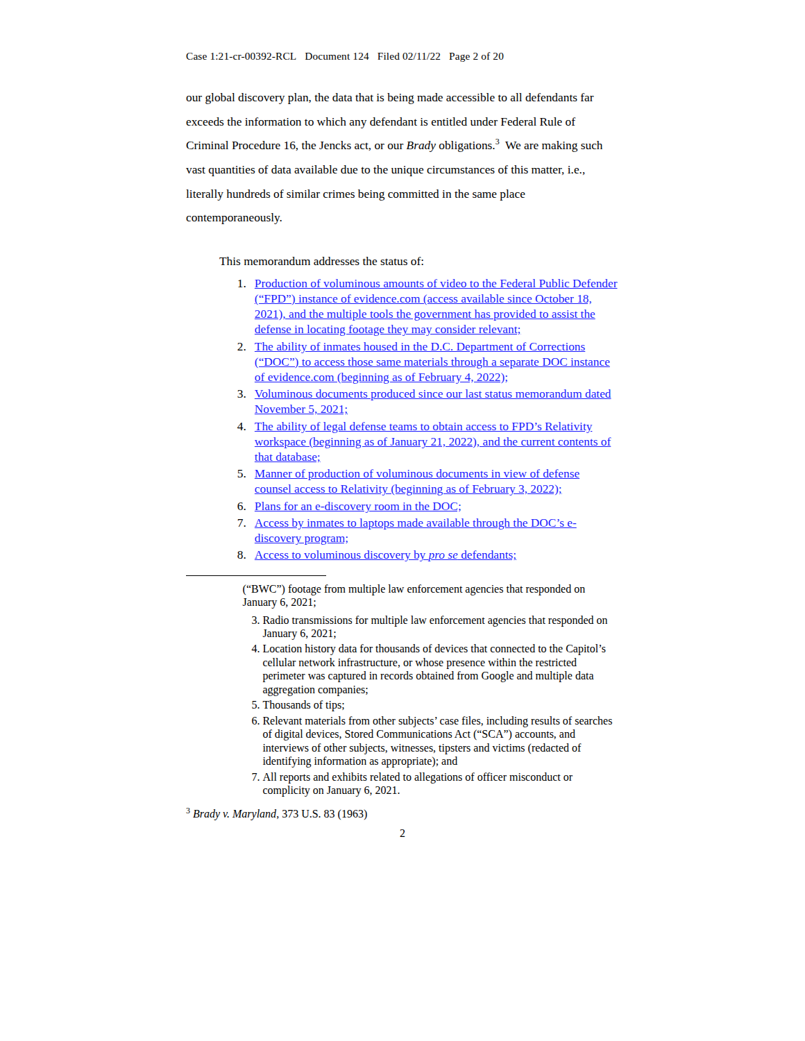Case 1:21-cr-00392-RCL Document 124 Filed 02/11/22 Page 2 of 20
our global discovery plan, the data that is being made accessible to all defendants far exceeds the information to which any defendant is entitled under Federal Rule of Criminal Procedure 16, the Jencks act, or our Brady obligations.3 We are making such vast quantities of data available due to the unique circumstances of this matter, i.e., literally hundreds of similar crimes being committed in the same place contemporaneously.
This memorandum addresses the status of:
Production of voluminous amounts of video to the Federal Public Defender (“FPD”) instance of evidence.com (access available since October 18, 2021), and the multiple tools the government has provided to assist the defense in locating footage they may consider relevant;
The ability of inmates housed in the D.C. Department of Corrections (“DOC”) to access those same materials through a separate DOC instance of evidence.com (beginning as of February 4, 2022);
Voluminous documents produced since our last status memorandum dated November 5, 2021;
The ability of legal defense teams to obtain access to FPD’s Relativity workspace (beginning as of January 21, 2022), and the current contents of that database;
Manner of production of voluminous documents in view of defense counsel access to Relativity (beginning as of February 3, 2022);
Plans for an e-discovery room in the DOC;
Access by inmates to laptops made available through the DOC’s e-discovery program;
Access to voluminous discovery by pro se defendants;
(“BWC”) footage from multiple law enforcement agencies that responded on January 6, 2021;
Radio transmissions for multiple law enforcement agencies that responded on January 6, 2021;
Location history data for thousands of devices that connected to the Capitol’s cellular network infrastructure, or whose presence within the restricted perimeter was captured in records obtained from Google and multiple data aggregation companies;
Thousands of tips;
Relevant materials from other subjects’ case files, including results of searches of digital devices, Stored Communications Act (“SCA”) accounts, and interviews of other subjects, witnesses, tipsters and victims (redacted of identifying information as appropriate); and
All reports and exhibits related to allegations of officer misconduct or complicity on January 6, 2021.
3 Brady v. Maryland, 373 U.S. 83 (1963)
2